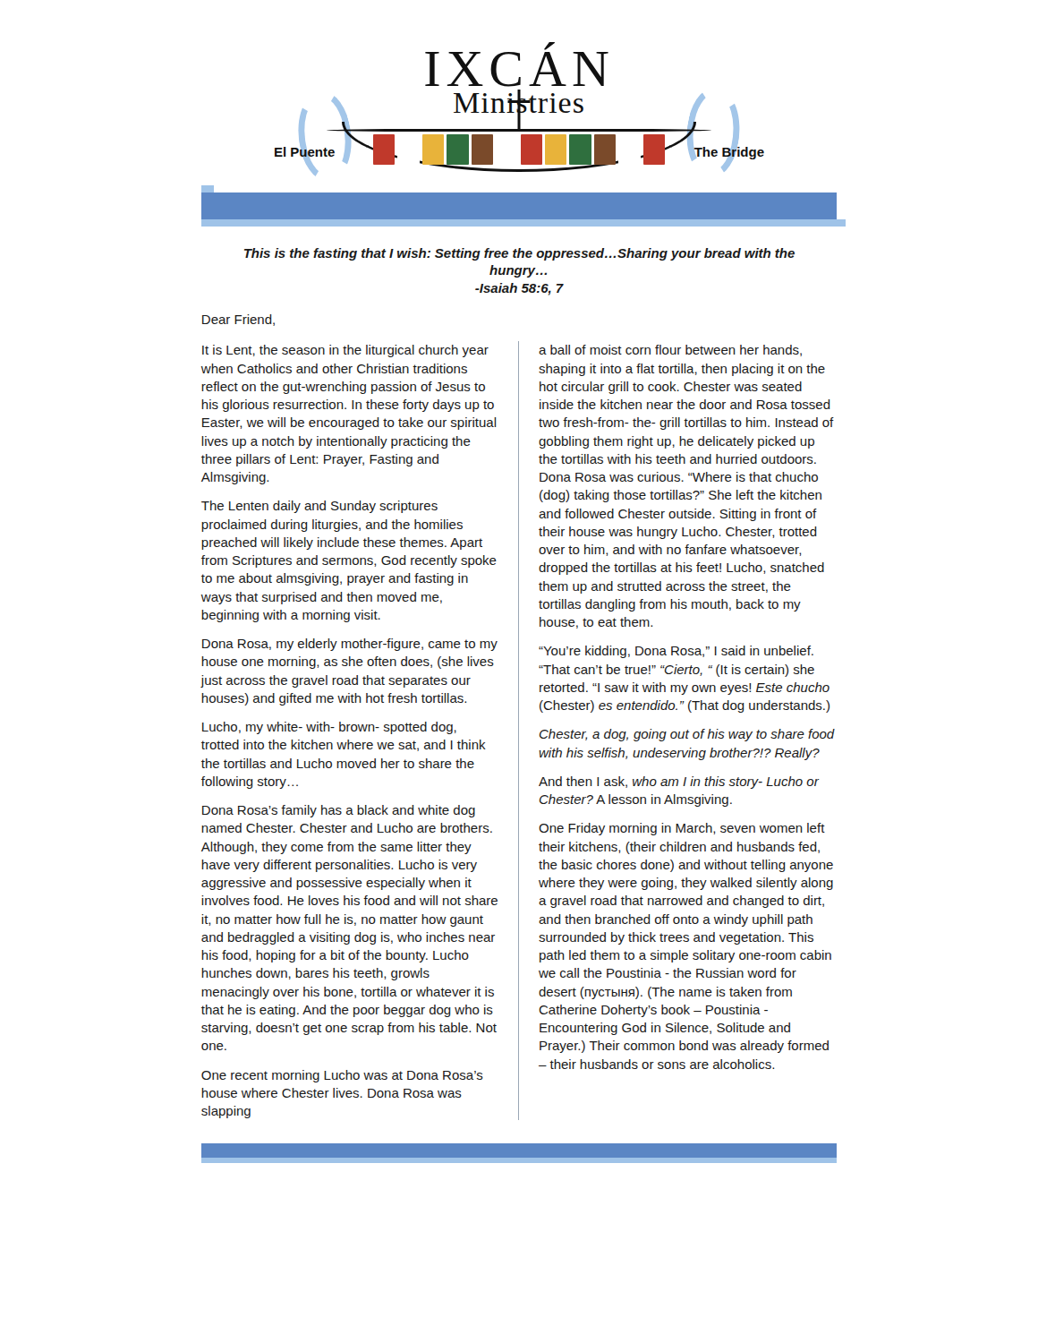IXCÁN
Ministries
El Puente The Bridge
This is the fasting that I wish: Setting free the oppressed…Sharing your bread with the hungry… -Isaiah 58:6, 7
Dear Friend,
It is Lent, the season in the liturgical church year when Catholics and other Christian traditions reflect on the gut-wrenching passion of Jesus to his glorious resurrection. In these forty days up to Easter, we will be encouraged to take our spiritual lives up a notch by intentionally practicing the three pillars of Lent: Prayer, Fasting and Almsgiving.
The Lenten daily and Sunday scriptures proclaimed during liturgies, and the homilies preached will likely include these themes. Apart from Scriptures and sermons, God recently spoke to me about almsgiving, prayer and fasting in ways that surprised and then moved me, beginning with a morning visit.
Dona Rosa, my elderly mother-figure, came to my house one morning, as she often does, (she lives just across the gravel road that separates our houses) and gifted me with hot fresh tortillas.
Lucho, my white- with- brown- spotted dog, trotted into the kitchen where we sat, and I think the tortillas and Lucho moved her to share the following story…
Dona Rosa’s family has a black and white dog named Chester. Chester and Lucho are brothers. Although, they come from the same litter they have very different personalities. Lucho is very aggressive and possessive especially when it involves food. He loves his food and will not share it, no matter how full he is, no matter how gaunt and bedraggled a visiting dog is, who inches near his food, hoping for a bit of the bounty. Lucho hunches down, bares his teeth, growls menacingly over his bone, tortilla or whatever it is that he is eating. And the poor beggar dog who is starving, doesn’t get one scrap from his table. Not one.
One recent morning Lucho was at Dona Rosa’s house where Chester lives. Dona Rosa was slapping
a ball of moist corn flour between her hands, shaping it into a flat tortilla, then placing it on the hot circular grill to cook. Chester was seated inside the kitchen near the door and Rosa tossed two fresh-from- the- grill tortillas to him. Instead of gobbling them right up, he delicately picked up the tortillas with his teeth and hurried outdoors. Dona Rosa was curious. “Where is that chucho (dog) taking those tortillas?” She left the kitchen and followed Chester outside. Sitting in front of their house was hungry Lucho. Chester, trotted over to him, and with no fanfare whatsoever, dropped the tortillas at his feet! Lucho, snatched them up and strutted across the street, the tortillas dangling from his mouth, back to my house, to eat them.
“You’re kidding, Dona Rosa,” I said in unbelief. “That can’t be true!” “Cierto, “ (It is certain) she retorted. “I saw it with my own eyes! Este chucho (Chester) es entendido.” (That dog understands.)
Chester, a dog, going out of his way to share food with his selfish, undeserving brother?!? Really?
And then I ask, who am I in this story- Lucho or Chester? A lesson in Almsgiving.
One Friday morning in March, seven women left their kitchens, (their children and husbands fed, the basic chores done) and without telling anyone where they were going, they walked silently along a gravel road that narrowed and changed to dirt, and then branched off onto a windy uphill path surrounded by thick trees and vegetation. This path led them to a simple solitary one-room cabin we call the Poustinia - the Russian word for desert (пустыня). (The name is taken from Catherine Doherty’s book – Poustinia -Encountering God in Silence, Solitude and Prayer.) Their common bond was already formed – their husbands or sons are alcoholics.